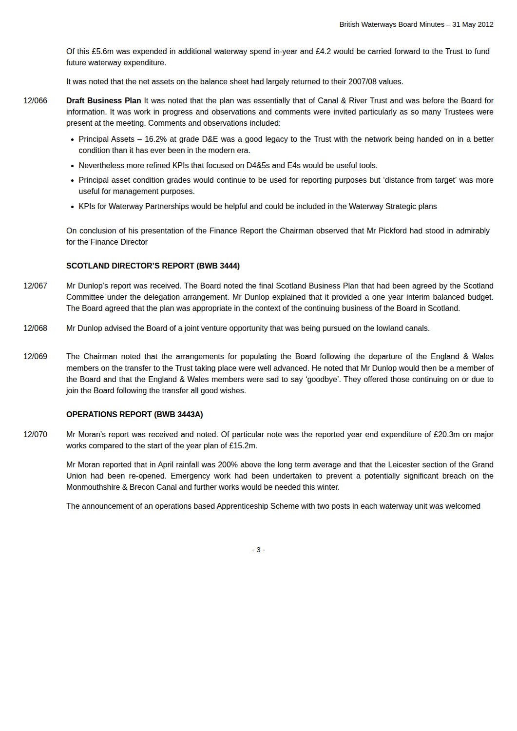British Waterways Board Minutes – 31 May 2012
Of this £5.6m was expended in additional waterway spend in-year and £4.2 would be carried forward to the Trust to fund future waterway expenditure.
It was noted that the net assets on the balance sheet had largely returned to their 2007/08 values.
12/066
Draft Business Plan It was noted that the plan was essentially that of Canal & River Trust and was before the Board for information. It was work in progress and observations and comments were invited particularly as so many Trustees were present at the meeting. Comments and observations included:
Principal Assets – 16.2% at grade D&E was a good legacy to the Trust with the network being handed on in a better condition than it has ever been in the modern era.
Nevertheless more refined KPIs that focused on D4&5s and E4s would be useful tools.
Principal asset condition grades would continue to be used for reporting purposes but ‘distance from target’ was more useful for management purposes.
KPIs for Waterway Partnerships would be helpful and could be included in the Waterway Strategic plans
On conclusion of his presentation of the Finance Report the Chairman observed that Mr Pickford had stood in admirably for the Finance Director
Scotland Director’s Report (BWB 3444)
12/067
Mr Dunlop’s report was received. The Board noted the final Scotland Business Plan that had been agreed by the Scotland Committee under the delegation arrangement. Mr Dunlop explained that it provided a one year interim balanced budget. The Board agreed that the plan was appropriate in the context of the continuing business of the Board in Scotland.
12/068
Mr Dunlop advised the Board of a joint venture opportunity that was being pursued on the lowland canals.
12/069
The Chairman noted that the arrangements for populating the Board following the departure of the England & Wales members on the transfer to the Trust taking place were well advanced. He noted that Mr Dunlop would then be a member of the Board and that the England & Wales members were sad to say ‘goodbye’. They offered those continuing on or due to join the Board following the transfer all good wishes.
Operations Report (BWB 3443A)
12/070
Mr Moran’s report was received and noted. Of particular note was the reported year end expenditure of £20.3m on major works compared to the start of the year plan of £15.2m.
Mr Moran reported that in April rainfall was 200% above the long term average and that the Leicester section of the Grand Union had been re-opened. Emergency work had been undertaken to prevent a potentially significant breach on the Monmouthshire & Brecon Canal and further works would be needed this winter.
The announcement of an operations based Apprenticeship Scheme with two posts in each waterway unit was welcomed
- 3 -